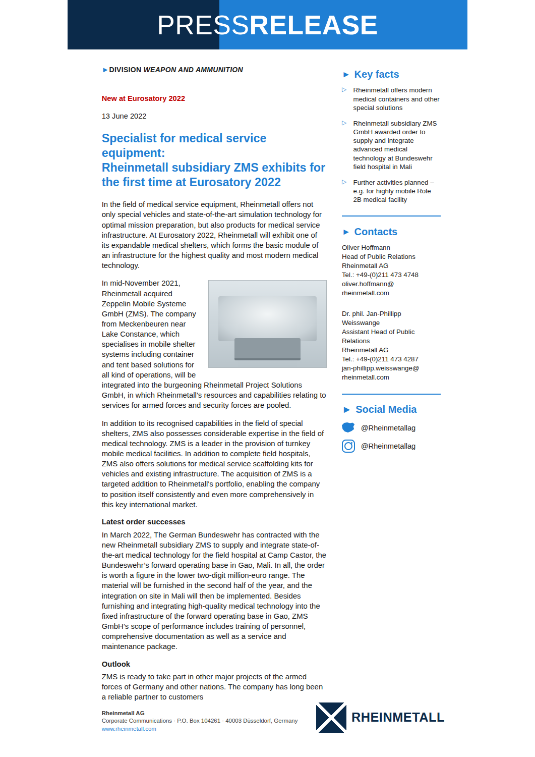PRESS RELEASE
►DIVISION WEAPON AND AMMUNITION
New at Eurosatory 2022
13 June 2022
Specialist for medical service equipment:
Rheinmetall subsidiary ZMS exhibits for the first time at Eurosatory 2022
In the field of medical service equipment, Rheinmetall offers not only special vehicles and state-of-the-art simulation technology for optimal mission preparation, but also products for medical service infrastructure. At Eurosatory 2022, Rheinmetall will exhibit one of its expandable medical shelters, which forms the basic module of an infrastructure for the highest quality and most modern medical technology.
In mid-November 2021, Rheinmetall acquired Zeppelin Mobile Systeme GmbH (ZMS). The company from Meckenbeuren near Lake Constance, which specialises in mobile shelter systems including container and tent based solutions for all kind of operations, will be integrated into the burgeoning Rheinmetall Project Solutions GmbH, in which Rheinmetall's resources and capabilities relating to services for armed forces and security forces are pooled.
In addition to its recognised capabilities in the field of special shelters, ZMS also possesses considerable expertise in the field of medical technology. ZMS is a leader in the provision of turnkey mobile medical facilities. In addition to complete field hospitals, ZMS also offers solutions for medical service scaffolding kits for vehicles and existing infrastructure. The acquisition of ZMS is a targeted addition to Rheinmetall's portfolio, enabling the company to position itself consistently and even more comprehensively in this key international market.
Latest order successes
In March 2022, The German Bundeswehr has contracted with the new Rheinmetall subsidiary ZMS to supply and integrate state-of-the-art medical technology for the field hospital at Camp Castor, the Bundeswehr’s forward operating base in Gao, Mali. In all, the order is worth a figure in the lower two-digit million-euro range. The material will be furnished in the second half of the year, and the integration on site in Mali will then be implemented. Besides furnishing and integrating high-quality medical technology into the fixed infrastructure of the forward operating base in Gao, ZMS GmbH’s scope of performance includes training of personnel, comprehensive documentation as well as a service and maintenance package.
Outlook
ZMS is ready to take part in other major projects of the armed forces of Germany and other nations. The company has long been a reliable partner to customers
► Key facts
Rheinmetall offers modern medical containers and other special solutions
Rheinmetall subsidiary ZMS GmbH awarded order to supply and integrate advanced medical technology at Bundeswehr field hospital in Mali
Further activities planned – e.g. for highly mobile Role 2B medical facility
► Contacts
Oliver Hoffmann
Head of Public Relations
Rheinmetall AG
Tel.: +49-(0)211 473 4748
oliver.hoffmann@
rheinmetall.com
Dr. phil. Jan-Phillipp Weisswange
Assistant Head of Public Relations
Rheinmetall AG
Tel.: +49-(0)211 473 4287
jan-phillipp.weisswange@
rheinmetall.com
► Social Media
@Rheinmetallag
@Rheinmetallag
Rheinmetall AG
Corporate Communications · P.O. Box 104261 · 40003 Düsseldorf, Germany
www.rheinmetall.com
RHEINMETALL